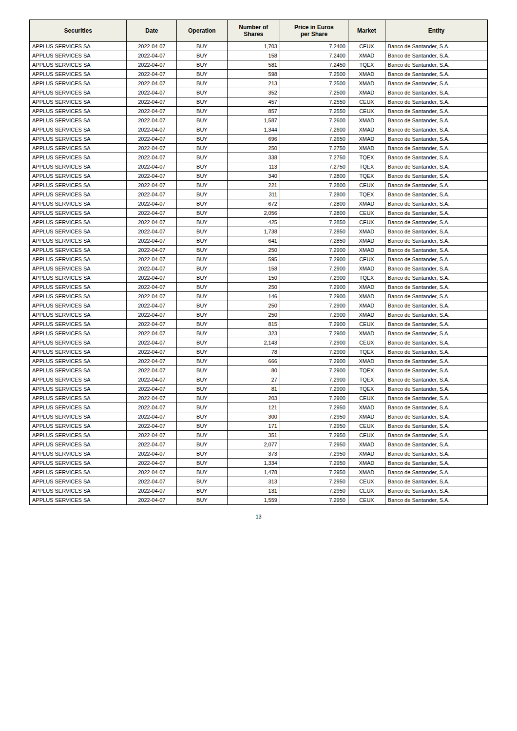| Securities | Date | Operation | Number of Shares | Price in Euros per Share | Market | Entity |
| --- | --- | --- | --- | --- | --- | --- |
| APPLUS SERVICES SA | 2022-04-07 | BUY | 1,703 | 7.2400 | CEUX | Banco de Santander, S.A. |
| APPLUS SERVICES SA | 2022-04-07 | BUY | 158 | 7.2400 | XMAD | Banco de Santander, S.A. |
| APPLUS SERVICES SA | 2022-04-07 | BUY | 581 | 7.2450 | TQEX | Banco de Santander, S.A. |
| APPLUS SERVICES SA | 2022-04-07 | BUY | 598 | 7.2500 | XMAD | Banco de Santander, S.A. |
| APPLUS SERVICES SA | 2022-04-07 | BUY | 213 | 7.2500 | XMAD | Banco de Santander, S.A. |
| APPLUS SERVICES SA | 2022-04-07 | BUY | 352 | 7.2500 | XMAD | Banco de Santander, S.A. |
| APPLUS SERVICES SA | 2022-04-07 | BUY | 457 | 7.2550 | CEUX | Banco de Santander, S.A. |
| APPLUS SERVICES SA | 2022-04-07 | BUY | 857 | 7.2550 | CEUX | Banco de Santander, S.A. |
| APPLUS SERVICES SA | 2022-04-07 | BUY | 1,587 | 7.2600 | XMAD | Banco de Santander, S.A. |
| APPLUS SERVICES SA | 2022-04-07 | BUY | 1,344 | 7.2600 | XMAD | Banco de Santander, S.A. |
| APPLUS SERVICES SA | 2022-04-07 | BUY | 696 | 7.2650 | XMAD | Banco de Santander, S.A. |
| APPLUS SERVICES SA | 2022-04-07 | BUY | 250 | 7.2750 | XMAD | Banco de Santander, S.A. |
| APPLUS SERVICES SA | 2022-04-07 | BUY | 338 | 7.2750 | TQEX | Banco de Santander, S.A. |
| APPLUS SERVICES SA | 2022-04-07 | BUY | 113 | 7.2750 | TQEX | Banco de Santander, S.A. |
| APPLUS SERVICES SA | 2022-04-07 | BUY | 340 | 7.2800 | TQEX | Banco de Santander, S.A. |
| APPLUS SERVICES SA | 2022-04-07 | BUY | 221 | 7.2800 | CEUX | Banco de Santander, S.A. |
| APPLUS SERVICES SA | 2022-04-07 | BUY | 311 | 7.2800 | TQEX | Banco de Santander, S.A. |
| APPLUS SERVICES SA | 2022-04-07 | BUY | 672 | 7.2800 | XMAD | Banco de Santander, S.A. |
| APPLUS SERVICES SA | 2022-04-07 | BUY | 2,056 | 7.2800 | CEUX | Banco de Santander, S.A. |
| APPLUS SERVICES SA | 2022-04-07 | BUY | 425 | 7.2850 | CEUX | Banco de Santander, S.A. |
| APPLUS SERVICES SA | 2022-04-07 | BUY | 1,738 | 7.2850 | XMAD | Banco de Santander, S.A. |
| APPLUS SERVICES SA | 2022-04-07 | BUY | 641 | 7.2850 | XMAD | Banco de Santander, S.A. |
| APPLUS SERVICES SA | 2022-04-07 | BUY | 250 | 7.2900 | XMAD | Banco de Santander, S.A. |
| APPLUS SERVICES SA | 2022-04-07 | BUY | 595 | 7.2900 | CEUX | Banco de Santander, S.A. |
| APPLUS SERVICES SA | 2022-04-07 | BUY | 158 | 7.2900 | XMAD | Banco de Santander, S.A. |
| APPLUS SERVICES SA | 2022-04-07 | BUY | 150 | 7.2900 | TQEX | Banco de Santander, S.A. |
| APPLUS SERVICES SA | 2022-04-07 | BUY | 250 | 7.2900 | XMAD | Banco de Santander, S.A. |
| APPLUS SERVICES SA | 2022-04-07 | BUY | 146 | 7.2900 | XMAD | Banco de Santander, S.A. |
| APPLUS SERVICES SA | 2022-04-07 | BUY | 250 | 7.2900 | XMAD | Banco de Santander, S.A. |
| APPLUS SERVICES SA | 2022-04-07 | BUY | 250 | 7.2900 | XMAD | Banco de Santander, S.A. |
| APPLUS SERVICES SA | 2022-04-07 | BUY | 815 | 7.2900 | CEUX | Banco de Santander, S.A. |
| APPLUS SERVICES SA | 2022-04-07 | BUY | 323 | 7.2900 | XMAD | Banco de Santander, S.A. |
| APPLUS SERVICES SA | 2022-04-07 | BUY | 2,143 | 7.2900 | CEUX | Banco de Santander, S.A. |
| APPLUS SERVICES SA | 2022-04-07 | BUY | 78 | 7.2900 | TQEX | Banco de Santander, S.A. |
| APPLUS SERVICES SA | 2022-04-07 | BUY | 666 | 7.2900 | XMAD | Banco de Santander, S.A. |
| APPLUS SERVICES SA | 2022-04-07 | BUY | 80 | 7.2900 | TQEX | Banco de Santander, S.A. |
| APPLUS SERVICES SA | 2022-04-07 | BUY | 27 | 7.2900 | TQEX | Banco de Santander, S.A. |
| APPLUS SERVICES SA | 2022-04-07 | BUY | 81 | 7.2900 | TQEX | Banco de Santander, S.A. |
| APPLUS SERVICES SA | 2022-04-07 | BUY | 203 | 7.2900 | CEUX | Banco de Santander, S.A. |
| APPLUS SERVICES SA | 2022-04-07 | BUY | 121 | 7.2950 | XMAD | Banco de Santander, S.A. |
| APPLUS SERVICES SA | 2022-04-07 | BUY | 300 | 7.2950 | XMAD | Banco de Santander, S.A. |
| APPLUS SERVICES SA | 2022-04-07 | BUY | 171 | 7.2950 | CEUX | Banco de Santander, S.A. |
| APPLUS SERVICES SA | 2022-04-07 | BUY | 351 | 7.2950 | CEUX | Banco de Santander, S.A. |
| APPLUS SERVICES SA | 2022-04-07 | BUY | 2,077 | 7.2950 | XMAD | Banco de Santander, S.A. |
| APPLUS SERVICES SA | 2022-04-07 | BUY | 373 | 7.2950 | XMAD | Banco de Santander, S.A. |
| APPLUS SERVICES SA | 2022-04-07 | BUY | 1,334 | 7.2950 | XMAD | Banco de Santander, S.A. |
| APPLUS SERVICES SA | 2022-04-07 | BUY | 1,478 | 7.2950 | XMAD | Banco de Santander, S.A. |
| APPLUS SERVICES SA | 2022-04-07 | BUY | 313 | 7.2950 | CEUX | Banco de Santander, S.A. |
| APPLUS SERVICES SA | 2022-04-07 | BUY | 131 | 7.2950 | CEUX | Banco de Santander, S.A. |
| APPLUS SERVICES SA | 2022-04-07 | BUY | 1,559 | 7.2950 | CEUX | Banco de Santander, S.A. |
13